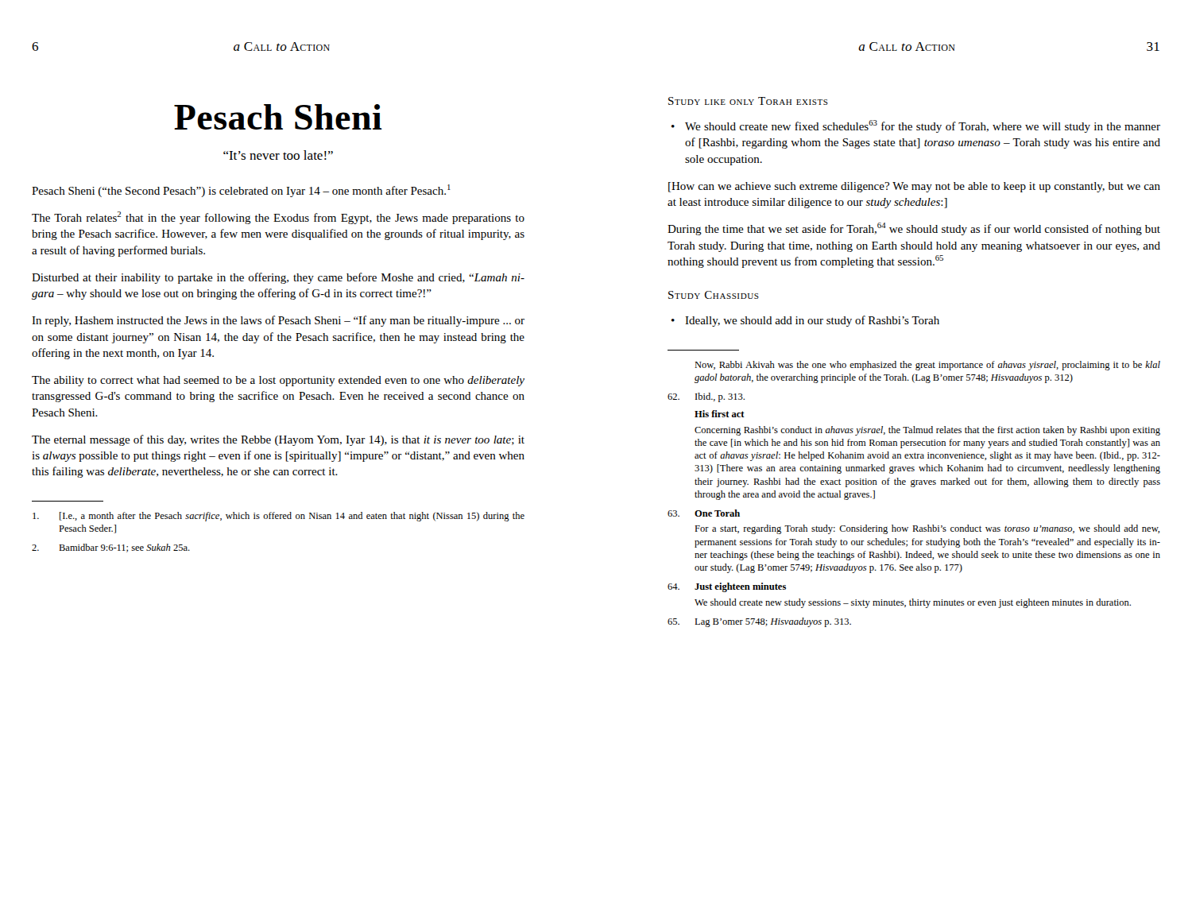6 a Call to Action
Pesach Sheni
“It’s never too late!”
Pesach Sheni (“the Second Pesach”) is celebrated on Iyar 14 – one month after Pesach.1
The Torah relates2 that in the year following the Exodus from Egypt, the Jews made preparations to bring the Pesach sacrifice. However, a few men were disqualified on the grounds of ritual impurity, as a result of having performed burials.
Disturbed at their inability to partake in the offering, they came before Moshe and cried, “Lamah nigara – why should we lose out on bringing the offering of G-d in its correct time?!”
In reply, Hashem instructed the Jews in the laws of Pesach Sheni – “If any man be ritually-impure ... or on some distant journey” on Nisan 14, the day of the Pesach sacrifice, then he may instead bring the offering in the next month, on Iyar 14.
The ability to correct what had seemed to be a lost opportunity extended even to one who deliberately transgressed G-d's command to bring the sacrifice on Pesach. Even he received a second chance on Pesach Sheni.
The eternal message of this day, writes the Rebbe (Hayom Yom, Iyar 14), is that it is never too late; it is always possible to put things right – even if one is [spiritually] “impure” or “distant,” and even when this failing was deliberate, nevertheless, he or she can correct it.
1. [I.e., a month after the Pesach sacrifice, which is offered on Nisan 14 and eaten that night (Nissan 15) during the Pesach Seder.]
2. Bamidbar 9:6-11; see Sukah 25a.
a Call to Action 31
Study like only Torah exists
We should create new fixed schedules63 for the study of Torah, where we will study in the manner of [Rashbi, regarding whom the Sages state that] toraso umenaso – Torah study was his entire and sole occupation.
[How can we achieve such extreme diligence? We may not be able to keep it up constantly, but we can at least introduce similar diligence to our study schedules:]
During the time that we set aside for Torah,64 we should study as if our world consisted of nothing but Torah study. During that time, nothing on Earth should hold any meaning whatsoever in our eyes, and nothing should prevent us from completing that session.65
Study Chassidus
Ideally, we should add in our study of Rashbi’s Torah
Now, Rabbi Akivah was the one who emphasized the great importance of ahavas yisrael, proclaiming it to be klal gadol batorah, the overarching principle of the Torah. (Lag B’omer 5748; Hisvaaduyos p. 312)
62.
Ibid., p. 313.
His first act
Concerning Rashbi’s conduct in ahavas yisrael, the Talmud relates that the first action taken by Rashbi upon exiting the cave [in which he and his son hid from Roman persecution for many years and studied Torah constantly] was an act of ahavas yisrael: He helped Kohanim avoid an extra inconvenience, slight as it may have been. (Ibid., pp. 312-313) [There was an area containing unmarked graves which Kohanim had to circumvent, needlessly lengthening their journey. Rashbi had the exact position of the graves marked out for them, allowing them to directly pass through the area and avoid the actual graves.]
63.
One Torah
For a start, regarding Torah study: Considering how Rashbi’s conduct was toraso u’manaso, we should add new, permanent sessions for Torah study to our schedules; for studying both the Torah’s “revealed” and especially its inner teachings (these being the teachings of Rashbi). Indeed, we should seek to unite these two dimensions as one in our study. (Lag B’omer 5749; Hisvaaduyos p. 176. See also p. 177)
64.
Just eighteen minutes
We should create new study sessions – sixty minutes, thirty minutes or even just eighteen minutes in duration.
65. Lag B’omer 5748; Hisvaaduyos p. 313.